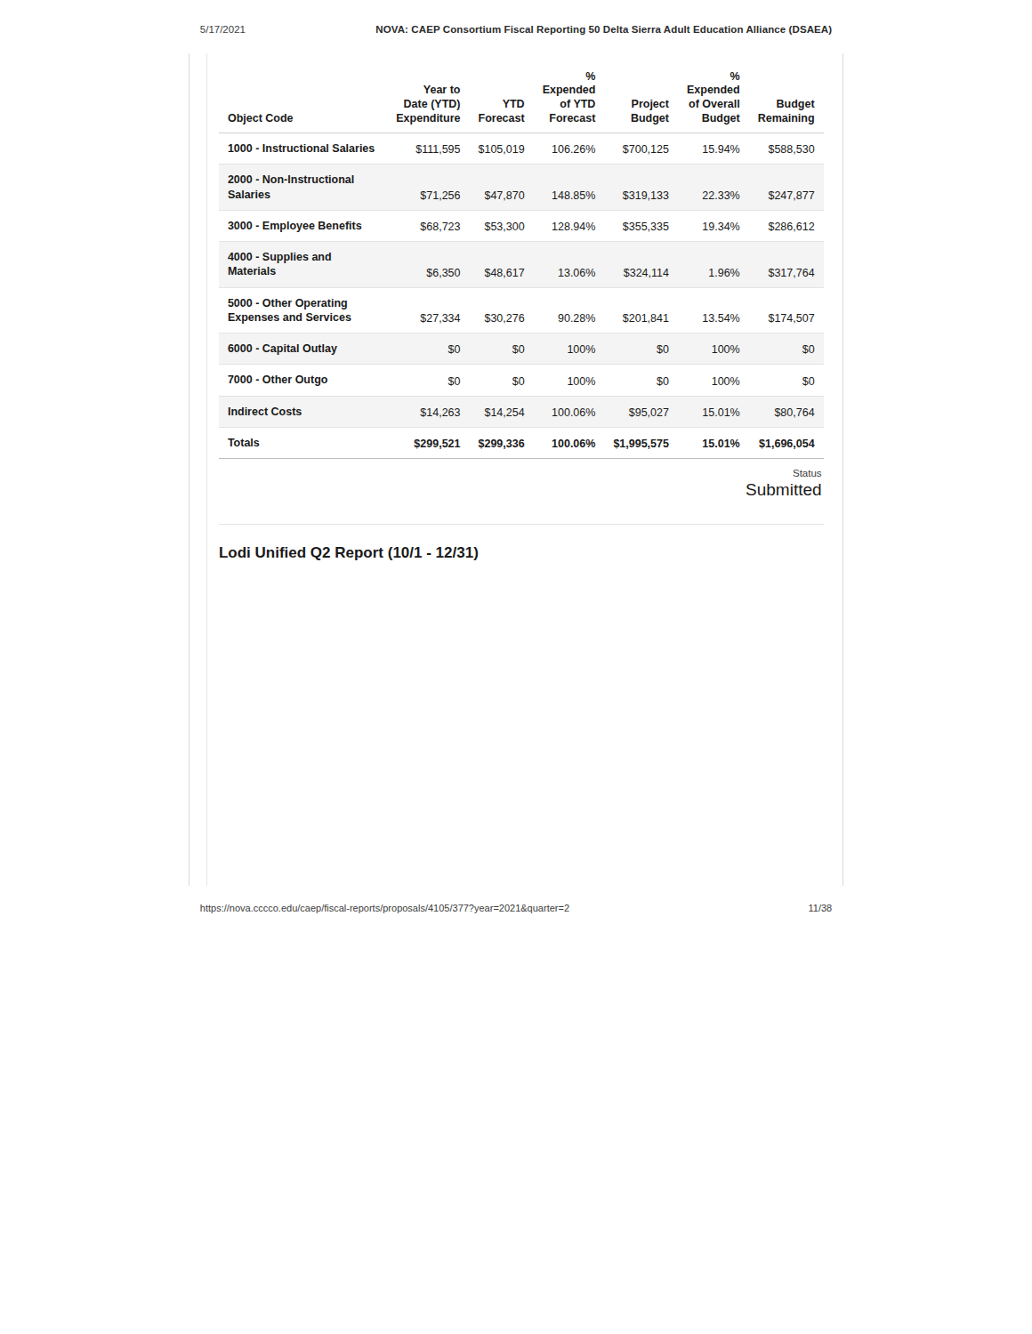5/17/2021
NOVA: CAEP Consortium Fiscal Reporting 50 Delta Sierra Adult Education Alliance (DSAEA)
| Object Code | Year to Date (YTD) Expenditure | YTD Forecast | % Expended of YTD Forecast | Project Budget | % Expended of Overall Budget | Budget Remaining |
| --- | --- | --- | --- | --- | --- | --- |
| 1000 - Instructional Salaries | $111,595 | $105,019 | 106.26% | $700,125 | 15.94% | $588,530 |
| 2000 - Non-Instructional Salaries | $71,256 | $47,870 | 148.85% | $319,133 | 22.33% | $247,877 |
| 3000 - Employee Benefits | $68,723 | $53,300 | 128.94% | $355,335 | 19.34% | $286,612 |
| 4000 - Supplies and Materials | $6,350 | $48,617 | 13.06% | $324,114 | 1.96% | $317,764 |
| 5000 - Other Operating Expenses and Services | $27,334 | $30,276 | 90.28% | $201,841 | 13.54% | $174,507 |
| 6000 - Capital Outlay | $0 | $0 | 100% | $0 | 100% | $0 |
| 7000 - Other Outgo | $0 | $0 | 100% | $0 | 100% | $0 |
| Indirect Costs | $14,263 | $14,254 | 100.06% | $95,027 | 15.01% | $80,764 |
| Totals | $299,521 | $299,336 | 100.06% | $1,995,575 | 15.01% | $1,696,054 |
Status
Submitted
Lodi Unified Q2 Report (10/1 - 12/31)
https://nova.cccco.edu/caep/fiscal-reports/proposals/4105/377?year=2021&quarter=2
11/38